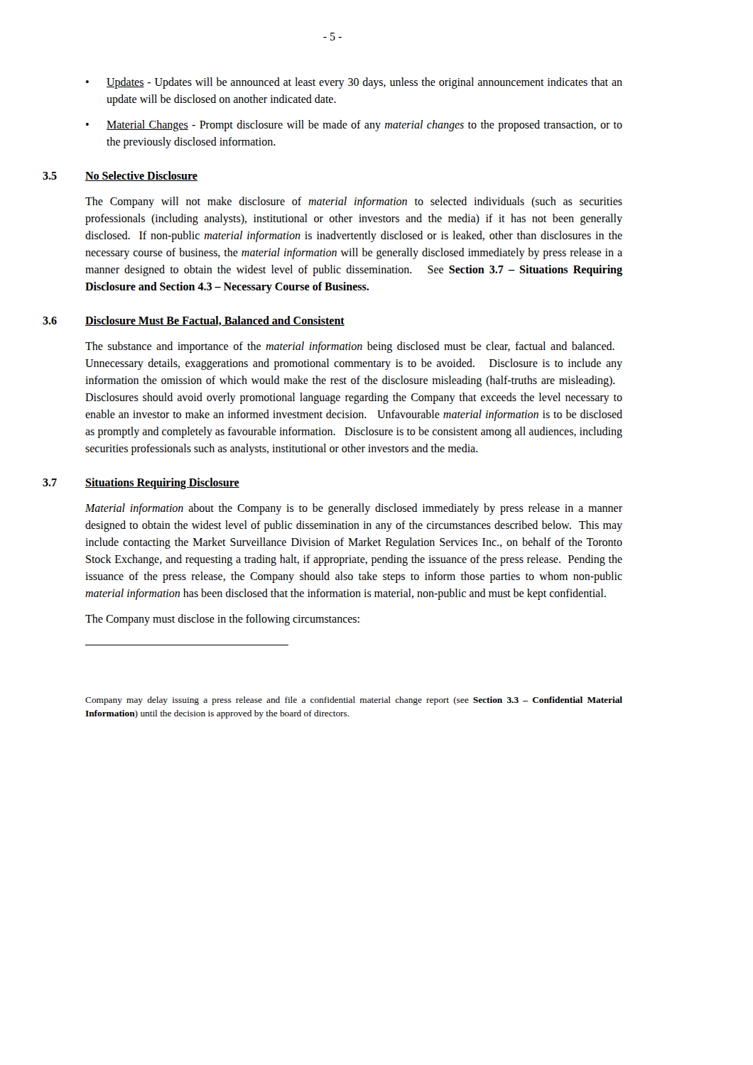- 5 -
• Updates - Updates will be announced at least every 30 days, unless the original announcement indicates that an update will be disclosed on another indicated date.
• Material Changes - Prompt disclosure will be made of any material changes to the proposed transaction, or to the previously disclosed information.
3.5 No Selective Disclosure
The Company will not make disclosure of material information to selected individuals (such as securities professionals (including analysts), institutional or other investors and the media) if it has not been generally disclosed. If non-public material information is inadvertently disclosed or is leaked, other than disclosures in the necessary course of business, the material information will be generally disclosed immediately by press release in a manner designed to obtain the widest level of public dissemination. See Section 3.7 – Situations Requiring Disclosure and Section 4.3 – Necessary Course of Business.
3.6 Disclosure Must Be Factual, Balanced and Consistent
The substance and importance of the material information being disclosed must be clear, factual and balanced. Unnecessary details, exaggerations and promotional commentary is to be avoided. Disclosure is to include any information the omission of which would make the rest of the disclosure misleading (half-truths are misleading). Disclosures should avoid overly promotional language regarding the Company that exceeds the level necessary to enable an investor to make an informed investment decision. Unfavourable material information is to be disclosed as promptly and completely as favourable information. Disclosure is to be consistent among all audiences, including securities professionals such as analysts, institutional or other investors and the media.
3.7 Situations Requiring Disclosure
Material information about the Company is to be generally disclosed immediately by press release in a manner designed to obtain the widest level of public dissemination in any of the circumstances described below. This may include contacting the Market Surveillance Division of Market Regulation Services Inc., on behalf of the Toronto Stock Exchange, and requesting a trading halt, if appropriate, pending the issuance of the press release. Pending the issuance of the press release, the Company should also take steps to inform those parties to whom non-public material information has been disclosed that the information is material, non-public and must be kept confidential.
The Company must disclose in the following circumstances:
Company may delay issuing a press release and file a confidential material change report (see Section 3.3 – Confidential Material Information) until the decision is approved by the board of directors.